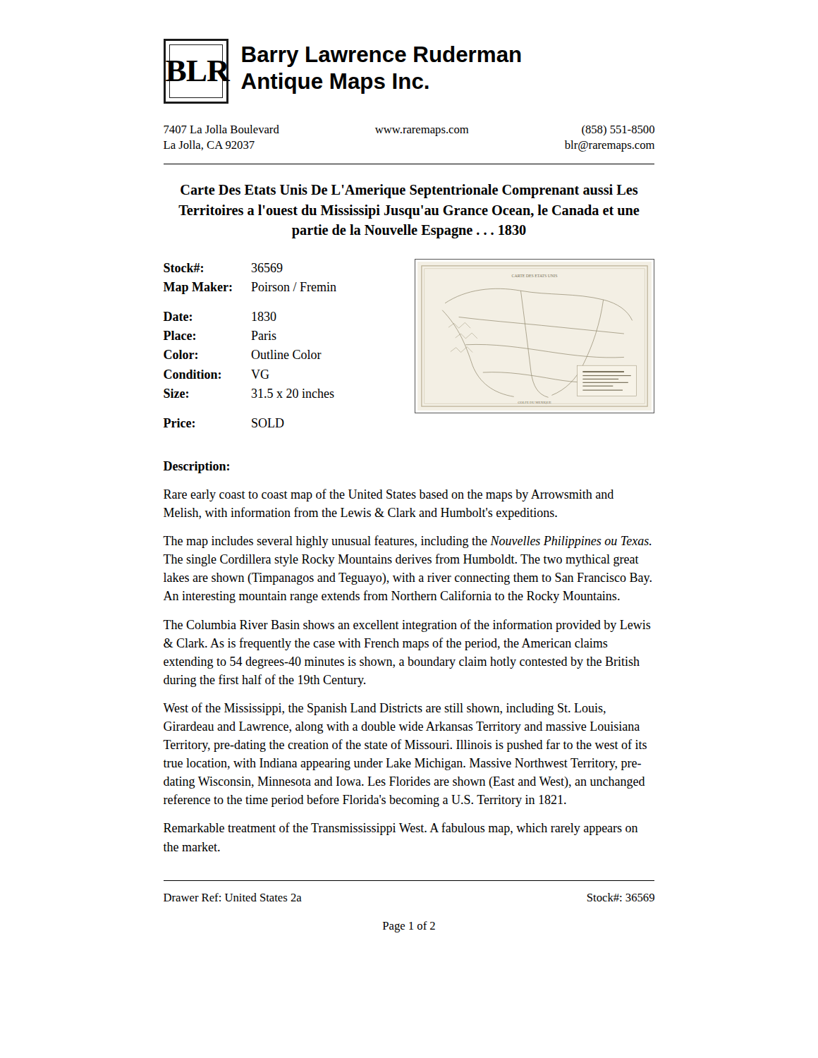BLR
Barry Lawrence Ruderman
Antique Maps Inc.
7407 La Jolla Boulevard
La Jolla, CA 92037
www.raremaps.com
(858) 551-8500
blr@raremaps.com
Carte Des Etats Unis De L'Amerique Septentrionale Comprenant aussi Les Territoires a l'ouest du Mississipi Jusqu'au Grance Ocean, le Canada et une partie de la Nouvelle Espagne . . . 1830
| Stock#: | 36569 |
| Map Maker: | Poirson / Fremin |
| Date: | 1830 |
| Place: | Paris |
| Color: | Outline Color |
| Condition: | VG |
| Size: | 31.5 x 20 inches |
| Price: | SOLD |
Description:
Rare early coast to coast map of the United States based on the maps by Arrowsmith and Melish, with information from the Lewis & Clark and Humbolt's expeditions.
The map includes several highly unusual features, including the Nouvelles Philippines ou Texas. The single Cordillera style Rocky Mountains derives from Humboldt. The two mythical great lakes are shown (Timpanagos and Teguayo), with a river connecting them to San Francisco Bay. An interesting mountain range extends from Northern California to the Rocky Mountains.
The Columbia River Basin shows an excellent integration of the information provided by Lewis & Clark. As is frequently the case with French maps of the period, the American claims extending to 54 degrees-40 minutes is shown, a boundary claim hotly contested by the British during the first half of the 19th Century.
West of the Mississippi, the Spanish Land Districts are still shown, including St. Louis, Girardeau and Lawrence, along with a double wide Arkansas Territory and massive Louisiana Territory, pre-dating the creation of the state of Missouri. Illinois is pushed far to the west of its true location, with Indiana appearing under Lake Michigan. Massive Northwest Territory, pre-dating Wisconsin, Minnesota and Iowa. Les Florides are shown (East and West), an unchanged reference to the time period before Florida's becoming a U.S. Territory in 1821.
Remarkable treatment of the Transmississippi West. A fabulous map, which rarely appears on the market.
Drawer Ref: United States 2a
Stock#: 36569
Page 1 of 2